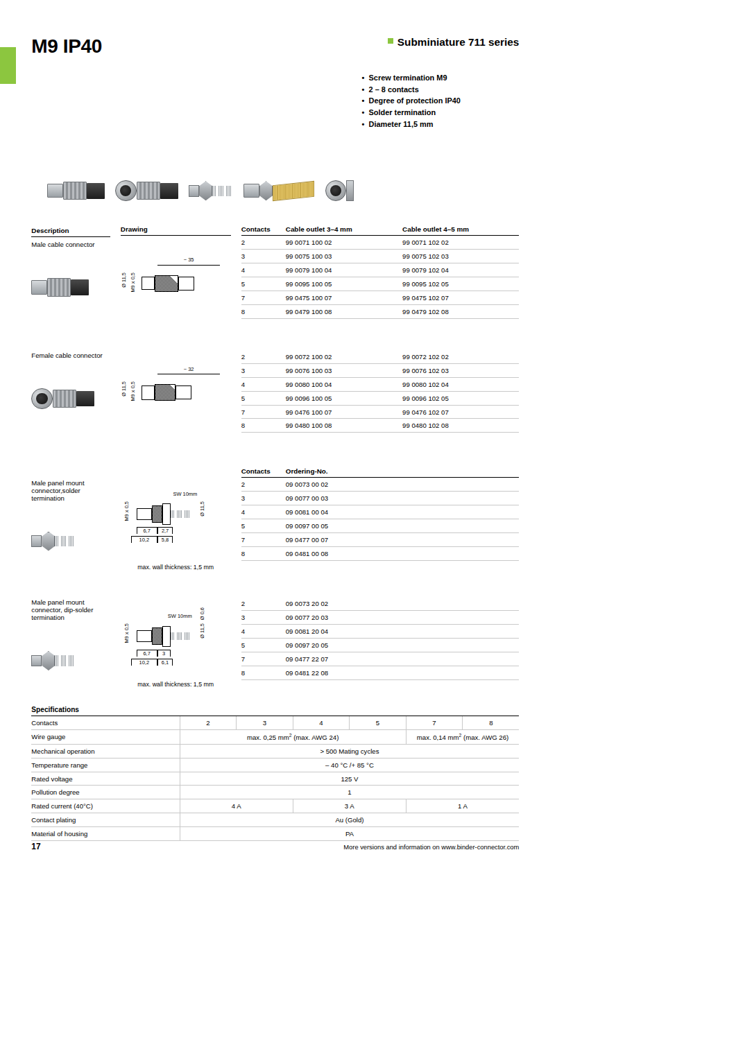M9 IP40
Subminiature 711 series
Screw termination M9
2 – 8 contacts
Degree of protection IP40
Solder termination
Diameter 11,5 mm
| Description |
Male cable connector
| Drawing |
~ 35
Ø 11,5
M9 x 0,5
| Contacts | Cable outlet 3–4 mm | Cable outlet 4–5 mm |
| --- | --- | --- |
| 2 | 99 0071 100 02 | 99 0071 102 02 |
| 3 | 99 0075 100 03 | 99 0075 102 03 |
| 4 | 99 0079 100 04 | 99 0079 102 04 |
| 5 | 99 0095 100 05 | 99 0095 102 05 |
| 7 | 99 0475 100 07 | 99 0475 102 07 |
| 8 | 99 0479 100 08 | 99 0479 102 08 |
Female cable connector
~ 32
Ø 11,5
M9 x 0,5
| 2 | 99 0072 100 02 | 99 0072 102 02 |
| 3 | 99 0076 100 03 | 99 0076 102 03 |
| 4 | 99 0080 100 04 | 99 0080 102 04 |
| 5 | 99 0096 100 05 | 99 0096 102 05 |
| 7 | 99 0476 100 07 | 99 0476 102 07 |
| 8 | 99 0480 100 08 | 99 0480 102 08 |
Male panel mount connector,solder termination
SW 10mm
M9 x 0,5
Ø 11,5
6,7 2,7
10,2 5,8
max. wall thickness: 1,5 mm
| Contacts | Ordering-No. |
| --- | --- |
| 2 | 09 0073 00 02 |
| 3 | 09 0077 00 03 |
| 4 | 09 0081 00 04 |
| 5 | 09 0097 00 05 |
| 7 | 09 0477 00 07 |
| 8 | 09 0481 00 08 |
Male panel mount connector, dip-solder termination
SW 10mm
Ø 0,6
M9 x 0,5
Ø 11,5
6,7 3
10,2 6,1
max. wall thickness: 1,5 mm
| 2 | 09 0073 20 02 |
| 3 | 09 0077 20 03 |
| 4 | 09 0081 20 04 |
| 5 | 09 0097 20 05 |
| 7 | 09 0477 22 07 |
| 8 | 09 0481 22 08 |
Specifications
| Contacts | 2 | 3 | 4 | 5 | 7 | 8 |
| Wire gauge | max. 0,25 mm 2 (max. AWG 24) | max. 0,14 mm 2 (max. AWG 26) |
| Mechanical operation | > 500 Mating cycles |
| Temperature range | – 40 °C /+ 85 °C |
| Rated voltage | 125 V |
| Pollution degree | 1 |
| Rated current (40°C) | 4 A | 3 A | 1 A |
| Contact plating | Au (Gold) |
| Material of housing | PA |
17 More versions and information on www.binder-connector.com